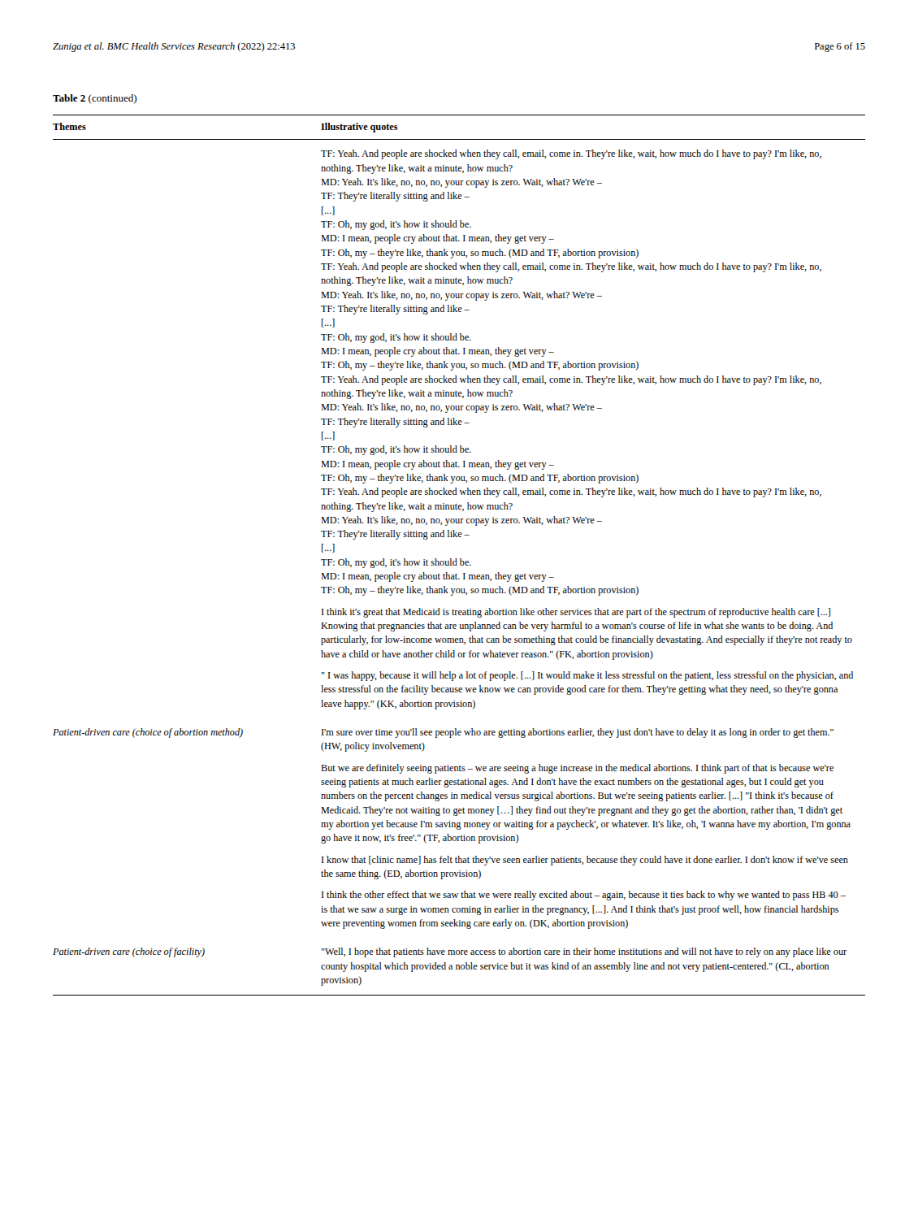Zuniga et al. BMC Health Services Research (2022) 22:413
Page 6 of 15
Table 2 (continued)
| Themes | Illustrative quotes |
| --- | --- |
| | TF: Yeah. And people are shocked when they call, email, come in. They're like, wait, how much do I have to pay? I'm like, no, nothing. They're like, wait a minute, how much? MD: Yeah. It's like, no, no, no, your copay is zero. Wait, what? We're – TF: They're literally sitting and like – [...] TF: Oh, my god, it's how it should be. MD: I mean, people cry about that. I mean, they get very – TF: Oh, my – they're like, thank you, so much. (MD and TF, abortion provision) TF: Yeah. And people are shocked when they call, email, come in. They're like, wait, how much do I have to pay? I'm like, no, nothing. They're like, wait a minute, how much? MD: Yeah. It's like, no, no, no, your copay is zero. Wait, what? We're – TF: They're literally sitting and like – [...] TF: Oh, my god, it's how it should be. MD: I mean, people cry about that. I mean, they get very – TF: Oh, my – they're like, thank you, so much. (MD and TF, abortion provision) TF: Yeah. And people are shocked when they call, email, come in. They're like, wait, how much do I have to pay? I'm like, no, nothing. They're like, wait a minute, how much? MD: Yeah. It's like, no, no, no, your copay is zero. Wait, what? We're – TF: They're literally sitting and like – [...] TF: Oh, my god, it's how it should be. MD: I mean, people cry about that. I mean, they get very – TF: Oh, my – they're like, thank you, so much. (MD and TF, abortion provision) TF: Yeah. And people are shocked when they call, email, come in. They're like, wait, how much do I have to pay? I'm like, no, nothing. They're like, wait a minute, how much? MD: Yeah. It's like, no, no, no, your copay is zero. Wait, what? We're – TF: They're literally sitting and like – [...] TF: Oh, my god, it's how it should be. MD: I mean, people cry about that. I mean, they get very – TF: Oh, my – they're like, thank you, so much. (MD and TF, abortion provision) I think it's great that Medicaid is treating abortion like other services that are part of the spectrum of reproductive health care [...] Knowing that pregnancies that are unplanned can be very harmful to a woman's course of life in what she wants to be doing. And particularly, for low-income women, that can be something that could be financially devastating. And especially if they're not ready to have a child or have another child or for whatever reason." (FK, abortion provision) " I was happy, because it will help a lot of people. [...] It would make it less stressful on the patient, less stressful on the physician, and less stressful on the facility because we know we can provide good care for them. They're getting what they need, so they're gonna leave happy." (KK, abortion provision) |
| Patient-driven care (choice of abortion method) | I'm sure over time you'll see people who are getting abortions earlier, they just don't have to delay it as long in order to get them." (HW, policy involvement) But we are definitely seeing patients – we are seeing a huge increase in the medical abortions. I think part of that is because we're seeing patients at much earlier gestational ages. And I don't have the exact numbers on the gestational ages, but I could get you numbers on the percent changes in medical versus surgical abortions. But we're seeing patients earlier. [...] "I think it's because of Medicaid. They're not waiting to get money […] they find out they're pregnant and they go get the abortion, rather than, 'I didn't get my abortion yet because I'm saving money or waiting for a paycheck', or whatever. It's like, oh, 'I wanna have my abortion, I'm gonna go have it now, it's free'." (TF, abortion provision) I know that [clinic name] has felt that they've seen earlier patients, because they could have it done earlier. I don't know if we've seen the same thing. (ED, abortion provision) I think the other effect that we saw that we were really excited about – again, because it ties back to why we wanted to pass HB 40 – is that we saw a surge in women coming in earlier in the pregnancy, [...]. And I think that's just proof well, how financial hardships were preventing women from seeking care early on. (DK, abortion provision) |
| Patient-driven care (choice of facility) | "Well, I hope that patients have more access to abortion care in their home institutions and will not have to rely on any place like our county hospital which provided a noble service but it was kind of an assembly line and not very patient-centered." (CL, abortion provision) |